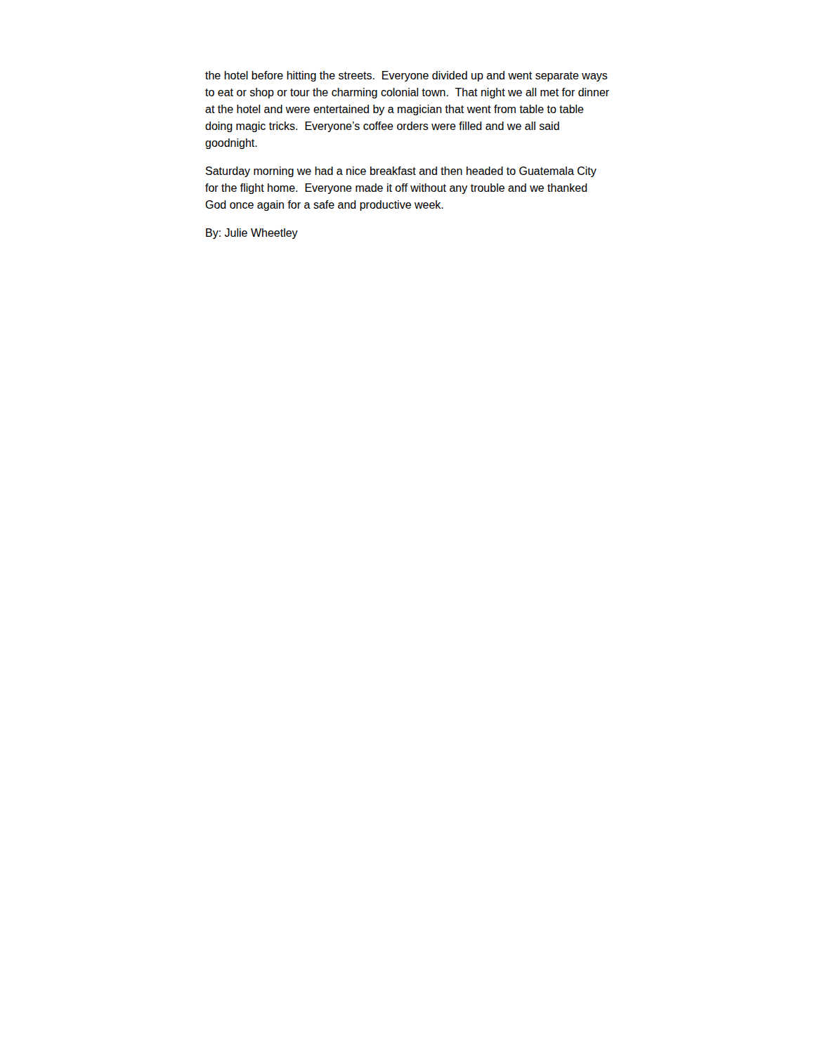the hotel before hitting the streets. Everyone divided up and went separate ways to eat or shop or tour the charming colonial town. That night we all met for dinner at the hotel and were entertained by a magician that went from table to table doing magic tricks. Everyone’s coffee orders were filled and we all said goodnight.
Saturday morning we had a nice breakfast and then headed to Guatemala City for the flight home. Everyone made it off without any trouble and we thanked God once again for a safe and productive week.
By: Julie Wheetley